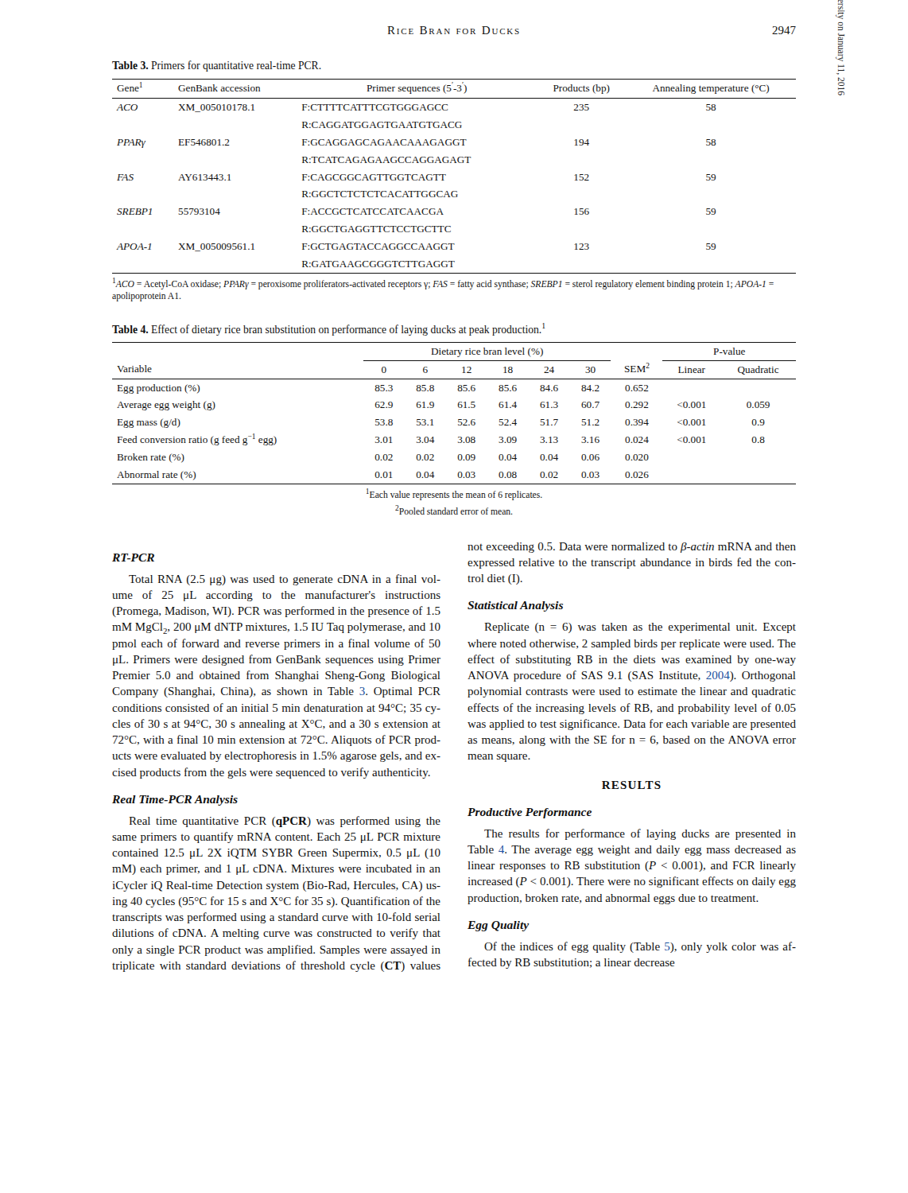Downloaded from http://ps.oxfordjournals.org/ at Shanghai Jiao Tong University on January 11, 2016
Rice Bran for Ducks 2947
Table 3. Primers for quantitative real-time PCR.
| Gene 1 | GenBank accession | Primer sequences (5 ′ -3 ′ ) | Products (bp) | Annealing temperature (°C) |
| --- | --- | --- | --- | --- |
| ACO | XM_005010178.1 | F:CTTTTCATTTCGTGGGAGCC | 235 | 58 |
| | | R:CAGGATGGAGTGAATGTGACG | | |
| PPARγ | EF546801.2 | F:GCAGGAGCAGAACAAAGAGGT | 194 | 58 |
| | | R:TCATCAGAGAAGCCAGGAGAGT | | |
| FAS | AY613443.1 | F:CAGCGGCAGTTGGTCAGTT | 152 | 59 |
| | | R:GGCTCTCTCTCACATTGGCAG | | |
| SREBP1 | 55793104 | F:ACCGCTCATCCATCAACGA | 156 | 59 |
| | | R:GGCTGAGGTTCTCCTGCTTC | | |
| APOA-1 | XM_005009561.1 | F:GCTGAGTACCAGGCCAAGGT | 123 | 59 |
| | | R:GATGAAGCGGGTCTTGAGGT | | |
1ACO = Acetyl-CoA oxidase; PPARγ = peroxisome proliferators-activated receptors γ; FAS = fatty acid synthase; SREBP1 = sterol regulatory element binding protein 1; APOA-1 = apolipoprotein A1.
Table 4. Effect of dietary rice bran substitution on performance of laying ducks at peak production. 1
| | Dietary rice bran level (%) | | P-value |
| --- | --- | --- | --- |
| Variable | 0 | 6 | 12 | 18 | 24 | 30 | SEM 2 | Linear | Quadratic |
| Egg production (%) | 85.3 | 85.8 | 85.6 | 85.6 | 84.6 | 84.2 | 0.652 | | |
| Average egg weight (g) | 62.9 | 61.9 | 61.5 | 61.4 | 61.3 | 60.7 | 0.292 | <0.001 | 0.059 |
| Egg mass (g/d) | 53.8 | 53.1 | 52.6 | 52.4 | 51.7 | 51.2 | 0.394 | <0.001 | 0.9 |
| Feed conversion ratio (g feed g −1 egg) | 3.01 | 3.04 | 3.08 | 3.09 | 3.13 | 3.16 | 0.024 | <0.001 | 0.8 |
| Broken rate (%) | 0.02 | 0.02 | 0.09 | 0.04 | 0.04 | 0.06 | 0.020 | | |
| Abnormal rate (%) | 0.01 | 0.04 | 0.03 | 0.08 | 0.02 | 0.03 | 0.026 | | |
1Each value represents the mean of 6 replicates.
2Pooled standard error of mean.
RT-PCR
Total RNA (2.5 μg) was used to generate cDNA in a final volume of 25 μL according to the manufacturer's instructions (Promega, Madison, WI). PCR was performed in the presence of 1.5 mM MgCl2, 200 μM dNTP mixtures, 1.5 IU Taq polymerase, and 10 pmol each of forward and reverse primers in a final volume of 50 μL. Primers were designed from GenBank sequences using Primer Premier 5.0 and obtained from Shanghai Sheng-Gong Biological Company (Shanghai, China), as shown in Table 3. Optimal PCR conditions consisted of an initial 5 min denaturation at 94°C; 35 cycles of 30 s at 94°C, 30 s annealing at X°C, and a 30 s extension at 72°C, with a final 10 min extension at 72°C. Aliquots of PCR products were evaluated by electrophoresis in 1.5% agarose gels, and excised products from the gels were sequenced to verify authenticity.
Real Time-PCR Analysis
Real time quantitative PCR (qPCR) was performed using the same primers to quantify mRNA content. Each 25 μL PCR mixture contained 12.5 μL 2X iQTM SYBR Green Supermix, 0.5 μL (10 mM) each primer, and 1 μL cDNA. Mixtures were incubated in an iCycler iQ Real-time Detection system (Bio-Rad, Hercules, CA) using 40 cycles (95°C for 15 s and X°C for 35 s). Quantification of the transcripts was performed using a standard curve with 10-fold serial dilutions of cDNA. A melting curve was constructed to verify that only a single PCR product was amplified. Samples were assayed in triplicate with standard deviations of threshold cycle (CT) values not exceeding 0.5. Data were normalized to β-actin mRNA and then expressed relative to the transcript abundance in birds fed the control diet (I).
Statistical Analysis
Replicate (n = 6) was taken as the experimental unit. Except where noted otherwise, 2 sampled birds per replicate were used. The effect of substituting RB in the diets was examined by one-way ANOVA procedure of SAS 9.1 (SAS Institute, 2004). Orthogonal polynomial contrasts were used to estimate the linear and quadratic effects of the increasing levels of RB, and probability level of 0.05 was applied to test significance. Data for each variable are presented as means, along with the SE for n = 6, based on the ANOVA error mean square.
RESULTS
Productive Performance
The results for performance of laying ducks are presented in Table 4. The average egg weight and daily egg mass decreased as linear responses to RB substitution (P < 0.001), and FCR linearly increased (P < 0.001). There were no significant effects on daily egg production, broken rate, and abnormal eggs due to treatment.
Egg Quality
Of the indices of egg quality (Table 5), only yolk color was affected by RB substitution; a linear decrease